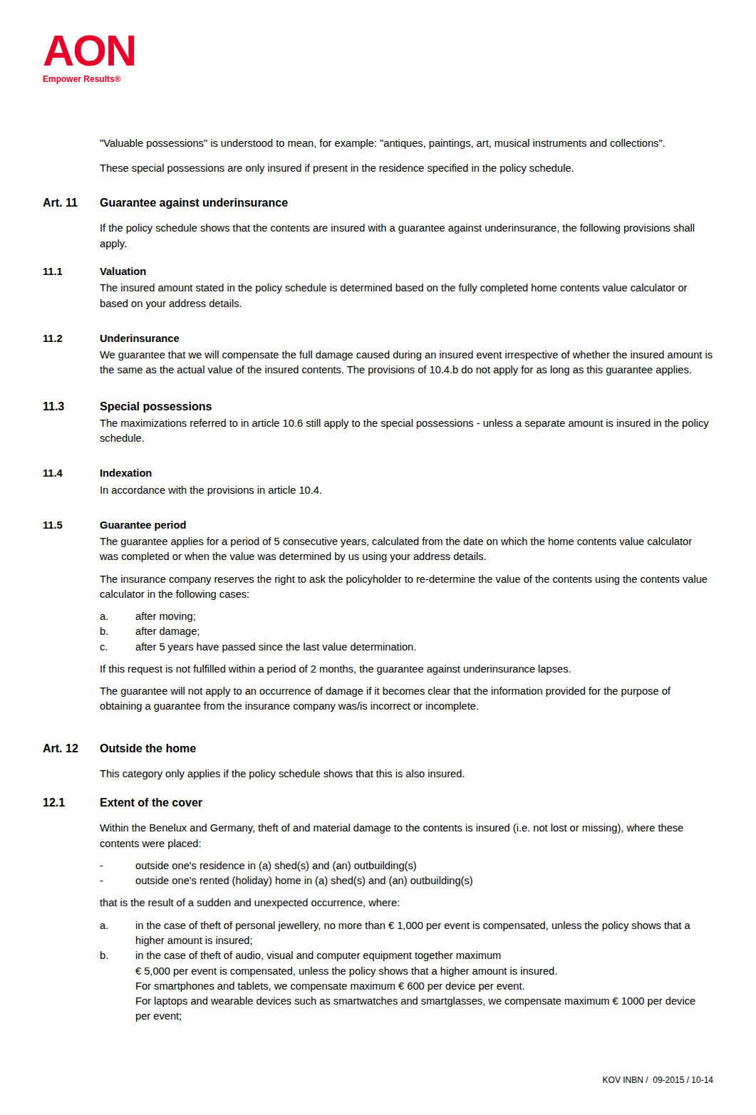AON
Empower Results®
"Valuable possessions" is understood to mean, for example: "antiques, paintings, art, musical instruments and collections".
These special possessions are only insured if present in the residence specified in the policy schedule.
Art. 11
Guarantee against underinsurance
If the policy schedule shows that the contents are insured with a guarantee against underinsurance, the following provisions shall apply.
11.1
Valuation
The insured amount stated in the policy schedule is determined based on the fully completed home contents value calculator or based on your address details.
11.2
Underinsurance
We guarantee that we will compensate the full damage caused during an insured event irrespective of whether the insured amount is the same as the actual value of the insured contents. The provisions of 10.4.b do not apply for as long as this guarantee applies.
11.3
Special possessions
The maximizations referred to in article 10.6 still apply to the special possessions - unless a separate amount is insured in the policy schedule.
11.4
Indexation
In accordance with the provisions in article 10.4.
11.5
Guarantee period
The guarantee applies for a period of 5 consecutive years, calculated from the date on which the home contents value calculator was completed or when the value was determined by us using your address details.
The insurance company reserves the right to ask the policyholder to re-determine the value of the contents using the contents value calculator in the following cases:
a.
after moving;
b.
after damage;
c.
after 5 years have passed since the last value determination.
If this request is not fulfilled within a period of 2 months, the guarantee against underinsurance lapses.
The guarantee will not apply to an occurrence of damage if it becomes clear that the information provided for the purpose of obtaining a guarantee from the insurance company was/is incorrect or incomplete.
Art. 12
Outside the home
This category only applies if the policy schedule shows that this is also insured.
12.1
Extent of the cover
Within the Benelux and Germany, theft of and material damage to the contents is insured (i.e. not lost or missing), where these contents were placed:
-
outside one's residence in (a) shed(s) and (an) outbuilding(s)
-
outside one's rented (holiday) home in (a) shed(s) and (an) outbuilding(s)
that is the result of a sudden and unexpected occurrence, where:
a.
in the case of theft of personal jewellery, no more than € 1,000 per event is compensated, unless the policy shows that a higher amount is insured;
b.
in the case of theft of audio, visual and computer equipment together maximum
€ 5,000 per event is compensated, unless the policy shows that a higher amount is insured.
For smartphones and tablets, we compensate maximum € 600 per device per event.
For laptops and wearable devices such as smartwatches and smartglasses, we compensate maximum € 1000 per device per event;
KOV INBN / 09-2015 / 10-14